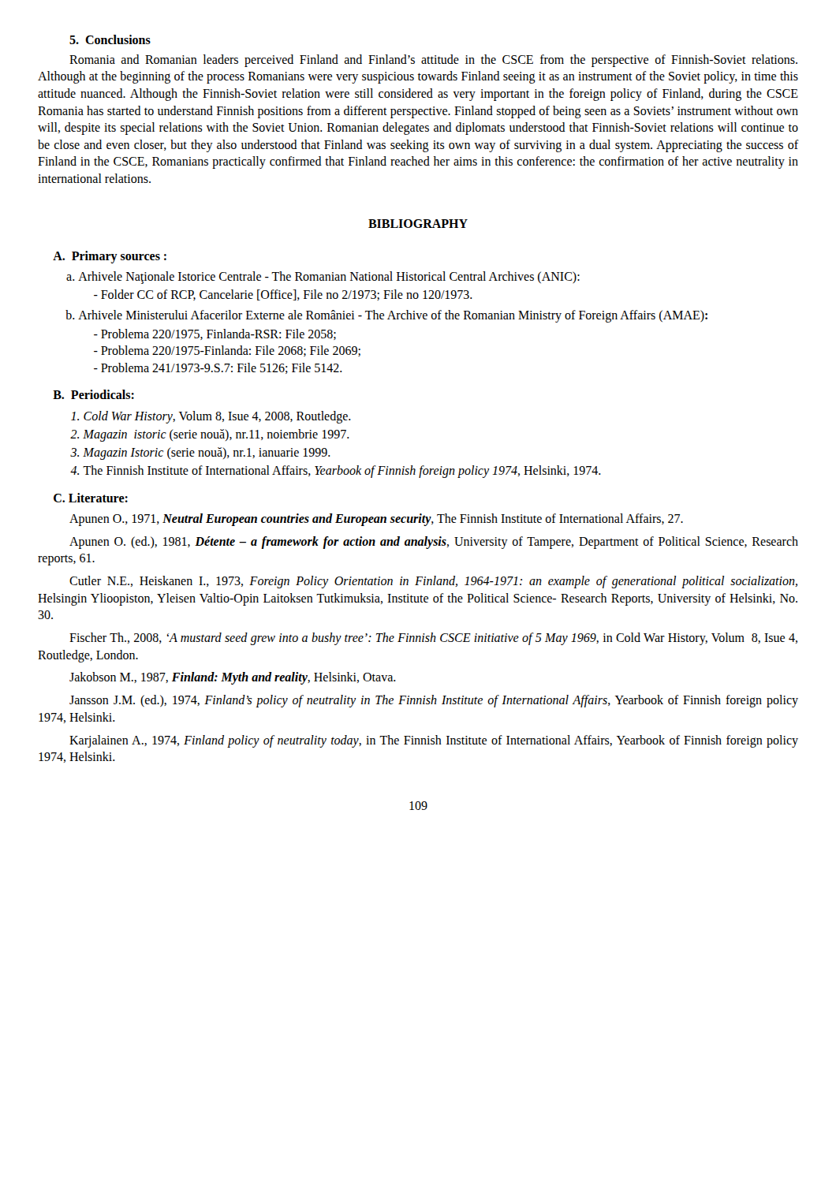5. Conclusions
Romania and Romanian leaders perceived Finland and Finland’s attitude in the CSCE from the perspective of Finnish-Soviet relations. Although at the beginning of the process Romanians were very suspicious towards Finland seeing it as an instrument of the Soviet policy, in time this attitude nuanced. Although the Finnish-Soviet relation were still considered as very important in the foreign policy of Finland, during the CSCE Romania has started to understand Finnish positions from a different perspective. Finland stopped of being seen as a Soviets’ instrument without own will, despite its special relations with the Soviet Union. Romanian delegates and diplomats understood that Finnish-Soviet relations will continue to be close and even closer, but they also understood that Finland was seeking its own way of surviving in a dual system. Appreciating the success of Finland in the CSCE, Romanians practically confirmed that Finland reached her aims in this conference: the confirmation of her active neutrality in international relations.
BIBLIOGRAPHY
A. Primary sources :
Arhivele Naţionale Istorice Centrale - The Romanian National Historical Central Archives (ANIC):
Folder CC of RCP, Cancelarie [Office], File no 2/1973; File no 120/1973.
Arhivele Ministerului Afacerilor Externe ale României - The Archive of the Romanian Ministry of Foreign Affairs (AMAE):
Problema 220/1975, Finlanda-RSR: File 2058;
Problema 220/1975-Finlanda: File 2068; File 2069;
Problema 241/1973-9.S.7: File 5126; File 5142.
B. Periodicals:
Cold War History, Volum 8, Isue 4, 2008, Routledge.
Magazin istoric (serie nouă), nr.11, noiembrie 1997.
Magazin Istoric (serie nouă), nr.1, ianuarie 1999.
The Finnish Institute of International Affairs, Yearbook of Finnish foreign policy 1974, Helsinki, 1974.
C. Literature:
Apunen O., 1971, Neutral European countries and European security, The Finnish Institute of International Affairs, 27.
Apunen O. (ed.), 1981, Détente – a framework for action and analysis, University of Tampere, Department of Political Science, Research reports, 61.
Cutler N.E., Heiskanen I., 1973, Foreign Policy Orientation in Finland, 1964-1971: an example of generational political socialization, Helsingin Ylioopiston, Yleisen Valtio-Opin Laitoksen Tutkimuksia, Institute of the Political Science- Research Reports, University of Helsinki, No. 30.
Fischer Th., 2008, ‘A mustard seed grew into a bushy tree’: The Finnish CSCE initiative of 5 May 1969, in Cold War History, Volum 8, Isue 4, Routledge, London.
Jakobson M., 1987, Finland: Myth and reality, Helsinki, Otava.
Jansson J.M. (ed.), 1974, Finland’s policy of neutrality in The Finnish Institute of International Affairs, Yearbook of Finnish foreign policy 1974, Helsinki.
Karjalainen A., 1974, Finland policy of neutrality today, in The Finnish Institute of International Affairs, Yearbook of Finnish foreign policy 1974, Helsinki.
109